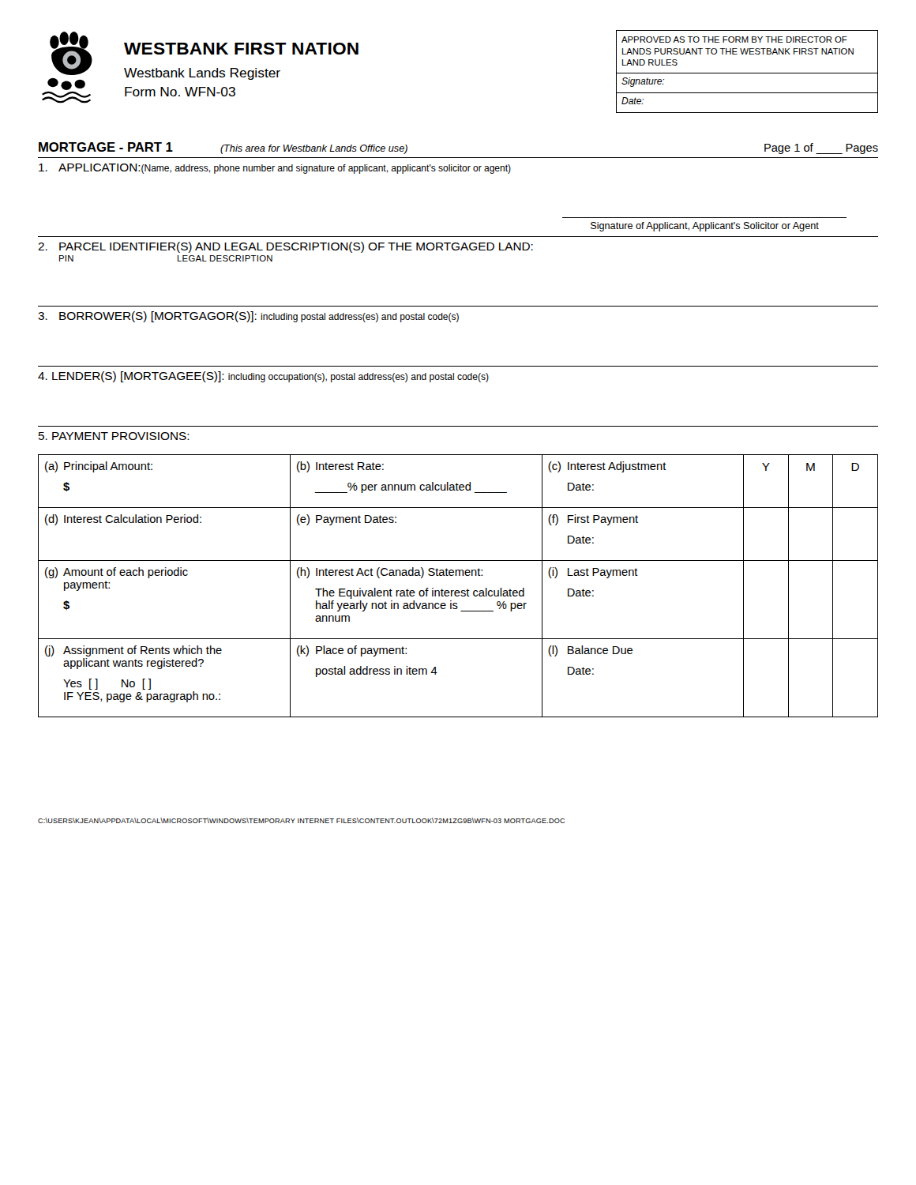WESTBANK FIRST NATION
Westbank Lands Register
Form No. WFN-03
APPROVED AS TO THE FORM BY THE DIRECTOR OF LANDS PURSUANT TO THE WESTBANK FIRST NATION LAND RULES
Signature:
Date:
MORTGAGE - PART 1
(This area for Westbank Lands Office use)
Page 1 of ____ Pages
1. APPLICATION:(Name, address, phone number and signature of applicant, applicant's solicitor or agent)
Signature of Applicant, Applicant's Solicitor or Agent
2. PARCEL IDENTIFIER(S) AND LEGAL DESCRIPTION(S) OF THE MORTGAGED LAND:
PINLEGAL DESCRIPTION
3. BORROWER(S) [MORTGAGOR(S)]: including postal address(es) and postal code(s)
4. LENDER(S) [MORTGAGEE(S)]: including occupation(s), postal address(es) and postal code(s)
5. PAYMENT PROVISIONS:
| (a) Principal Amount: $ | (b) Interest Rate: _____% per annum calculated _____ | (c) Interest Adjustment Date: | Y | M | D |
| (d) Interest Calculation Period: | (e) Payment Dates: | (f) First Payment Date: | | | |
| (g) Amount of each periodic payment: $ | (h) Interest Act (Canada) Statement: The Equivalent rate of interest calculated half yearly not in advance is _____ % per annum | (i) Last Payment Date: | | | |
| (j) Assignment of Rents which the applicant wants registered? Yes [ ] No [ ] IF YES, page & paragraph no.: | (k) Place of payment: postal address in item 4 | (l) Balance Due Date: | | | |
C:\USERS\KJEAN\APPDATA\LOCAL\MICROSOFT\WINDOWS\TEMPORARY INTERNET FILES\CONTENT.OUTLOOK\72M1ZG9B\WFN-03 MORTGAGE.DOC